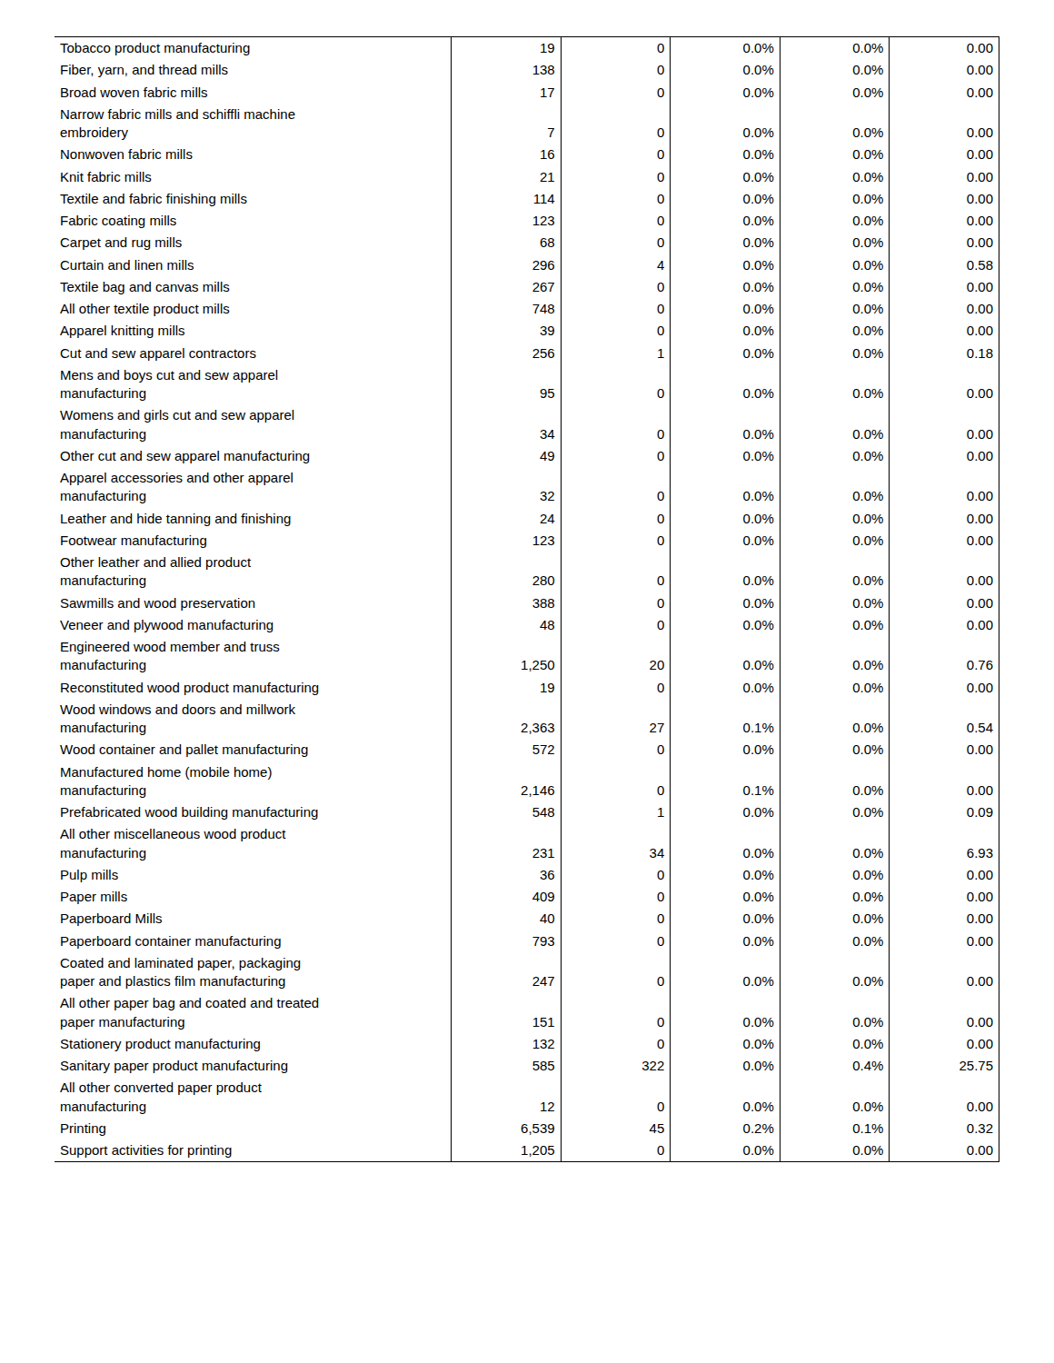| Tobacco product manufacturing | 19 | 0 | 0.0% | 0.0% | 0.00 |
| Fiber, yarn, and thread mills | 138 | 0 | 0.0% | 0.0% | 0.00 |
| Broad woven fabric mills | 17 | 0 | 0.0% | 0.0% | 0.00 |
| Narrow fabric mills and schiffli machine embroidery | 7 | 0 | 0.0% | 0.0% | 0.00 |
| Nonwoven fabric mills | 16 | 0 | 0.0% | 0.0% | 0.00 |
| Knit fabric mills | 21 | 0 | 0.0% | 0.0% | 0.00 |
| Textile and fabric finishing mills | 114 | 0 | 0.0% | 0.0% | 0.00 |
| Fabric coating mills | 123 | 0 | 0.0% | 0.0% | 0.00 |
| Carpet and rug mills | 68 | 0 | 0.0% | 0.0% | 0.00 |
| Curtain and linen mills | 296 | 4 | 0.0% | 0.0% | 0.58 |
| Textile bag and canvas mills | 267 | 0 | 0.0% | 0.0% | 0.00 |
| All other textile product mills | 748 | 0 | 0.0% | 0.0% | 0.00 |
| Apparel knitting mills | 39 | 0 | 0.0% | 0.0% | 0.00 |
| Cut and sew apparel contractors | 256 | 1 | 0.0% | 0.0% | 0.18 |
| Mens and boys cut and sew apparel manufacturing | 95 | 0 | 0.0% | 0.0% | 0.00 |
| Womens and girls cut and sew apparel manufacturing | 34 | 0 | 0.0% | 0.0% | 0.00 |
| Other cut and sew apparel manufacturing | 49 | 0 | 0.0% | 0.0% | 0.00 |
| Apparel accessories and other apparel manufacturing | 32 | 0 | 0.0% | 0.0% | 0.00 |
| Leather and hide tanning and finishing | 24 | 0 | 0.0% | 0.0% | 0.00 |
| Footwear manufacturing | 123 | 0 | 0.0% | 0.0% | 0.00 |
| Other leather and allied product manufacturing | 280 | 0 | 0.0% | 0.0% | 0.00 |
| Sawmills and wood preservation | 388 | 0 | 0.0% | 0.0% | 0.00 |
| Veneer and plywood manufacturing | 48 | 0 | 0.0% | 0.0% | 0.00 |
| Engineered wood member and truss manufacturing | 1,250 | 20 | 0.0% | 0.0% | 0.76 |
| Reconstituted wood product manufacturing | 19 | 0 | 0.0% | 0.0% | 0.00 |
| Wood windows and doors and millwork manufacturing | 2,363 | 27 | 0.1% | 0.0% | 0.54 |
| Wood container and pallet manufacturing | 572 | 0 | 0.0% | 0.0% | 0.00 |
| Manufactured home (mobile home) manufacturing | 2,146 | 0 | 0.1% | 0.0% | 0.00 |
| Prefabricated wood building manufacturing | 548 | 1 | 0.0% | 0.0% | 0.09 |
| All other miscellaneous wood product manufacturing | 231 | 34 | 0.0% | 0.0% | 6.93 |
| Pulp mills | 36 | 0 | 0.0% | 0.0% | 0.00 |
| Paper mills | 409 | 0 | 0.0% | 0.0% | 0.00 |
| Paperboard Mills | 40 | 0 | 0.0% | 0.0% | 0.00 |
| Paperboard container manufacturing | 793 | 0 | 0.0% | 0.0% | 0.00 |
| Coated and laminated paper, packaging paper and plastics film manufacturing | 247 | 0 | 0.0% | 0.0% | 0.00 |
| All other paper bag and coated and treated paper manufacturing | 151 | 0 | 0.0% | 0.0% | 0.00 |
| Stationery product manufacturing | 132 | 0 | 0.0% | 0.0% | 0.00 |
| Sanitary paper product manufacturing | 585 | 322 | 0.0% | 0.4% | 25.75 |
| All other converted paper product manufacturing | 12 | 0 | 0.0% | 0.0% | 0.00 |
| Printing | 6,539 | 45 | 0.2% | 0.1% | 0.32 |
| Support activities for printing | 1,205 | 0 | 0.0% | 0.0% | 0.00 |